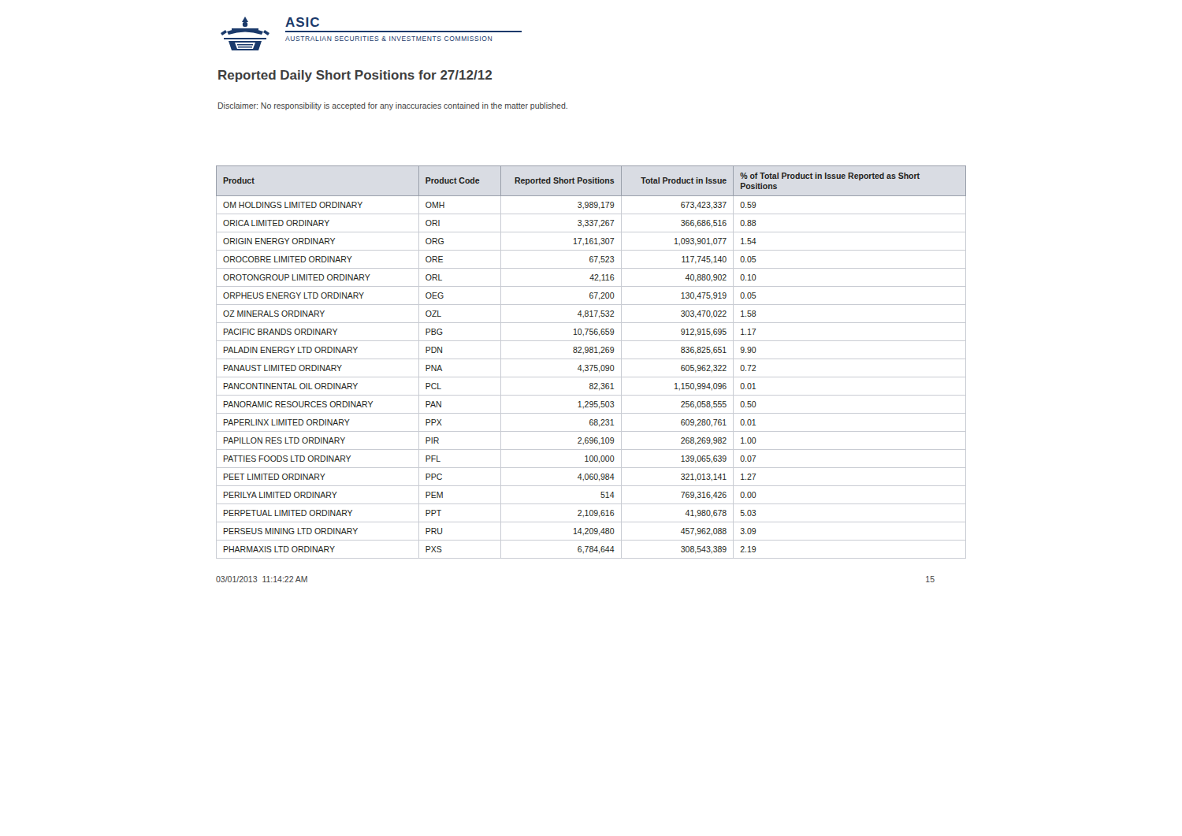ASIC
Australian Securities & Investments Commission
Reported Daily Short Positions for 27/12/12
Disclaimer: No responsibility is accepted for any inaccuracies contained in the matter published.
| Product | Product Code | Reported Short Positions | Total Product in Issue | % of Total Product in Issue Reported as Short Positions |
| --- | --- | --- | --- | --- |
| OM HOLDINGS LIMITED ORDINARY | OMH | 3,989,179 | 673,423,337 | 0.59 |
| ORICA LIMITED ORDINARY | ORI | 3,337,267 | 366,686,516 | 0.88 |
| ORIGIN ENERGY ORDINARY | ORG | 17,161,307 | 1,093,901,077 | 1.54 |
| OROCOBRE LIMITED ORDINARY | ORE | 67,523 | 117,745,140 | 0.05 |
| OROTONGROUP LIMITED ORDINARY | ORL | 42,116 | 40,880,902 | 0.10 |
| ORPHEUS ENERGY LTD ORDINARY | OEG | 67,200 | 130,475,919 | 0.05 |
| OZ MINERALS ORDINARY | OZL | 4,817,532 | 303,470,022 | 1.58 |
| PACIFIC BRANDS ORDINARY | PBG | 10,756,659 | 912,915,695 | 1.17 |
| PALADIN ENERGY LTD ORDINARY | PDN | 82,981,269 | 836,825,651 | 9.90 |
| PANAUST LIMITED ORDINARY | PNA | 4,375,090 | 605,962,322 | 0.72 |
| PANCONTINENTAL OIL ORDINARY | PCL | 82,361 | 1,150,994,096 | 0.01 |
| PANORAMIC RESOURCES ORDINARY | PAN | 1,295,503 | 256,058,555 | 0.50 |
| PAPERLINX LIMITED ORDINARY | PPX | 68,231 | 609,280,761 | 0.01 |
| PAPILLON RES LTD ORDINARY | PIR | 2,696,109 | 268,269,982 | 1.00 |
| PATTIES FOODS LTD ORDINARY | PFL | 100,000 | 139,065,639 | 0.07 |
| PEET LIMITED ORDINARY | PPC | 4,060,984 | 321,013,141 | 1.27 |
| PERILYA LIMITED ORDINARY | PEM | 514 | 769,316,426 | 0.00 |
| PERPETUAL LIMITED ORDINARY | PPT | 2,109,616 | 41,980,678 | 5.03 |
| PERSEUS MINING LTD ORDINARY | PRU | 14,209,480 | 457,962,088 | 3.09 |
| PHARMAXIS LTD ORDINARY | PXS | 6,784,644 | 308,543,389 | 2.19 |
03/01/2013 11:14:22 AM
15